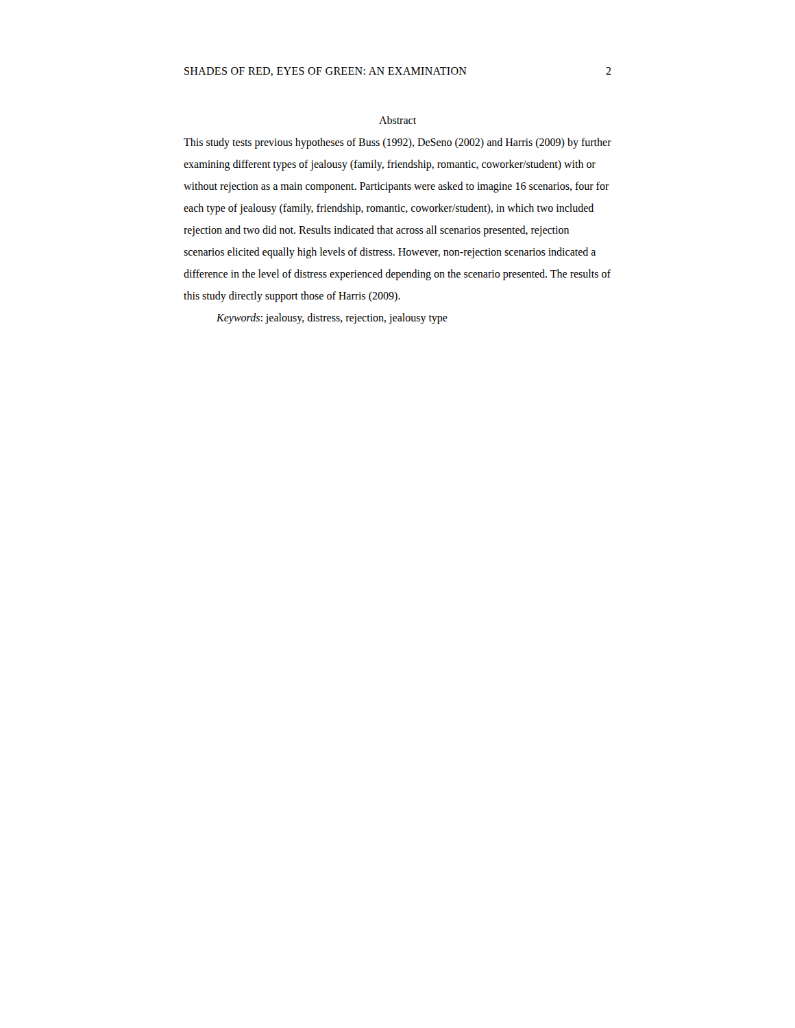Shades of Red, Eyes of Green: An Examination 2
Abstract
This study tests previous hypotheses of Buss (1992), DeSeno (2002) and Harris (2009) by further examining different types of jealousy (family, friendship, romantic, coworker/student) with or without rejection as a main component. Participants were asked to imagine 16 scenarios, four for each type of jealousy (family, friendship, romantic, coworker/student), in which two included rejection and two did not. Results indicated that across all scenarios presented, rejection scenarios elicited equally high levels of distress. However, non-rejection scenarios indicated a difference in the level of distress experienced depending on the scenario presented. The results of this study directly support those of Harris (2009).
Keywords: jealousy, distress, rejection, jealousy type